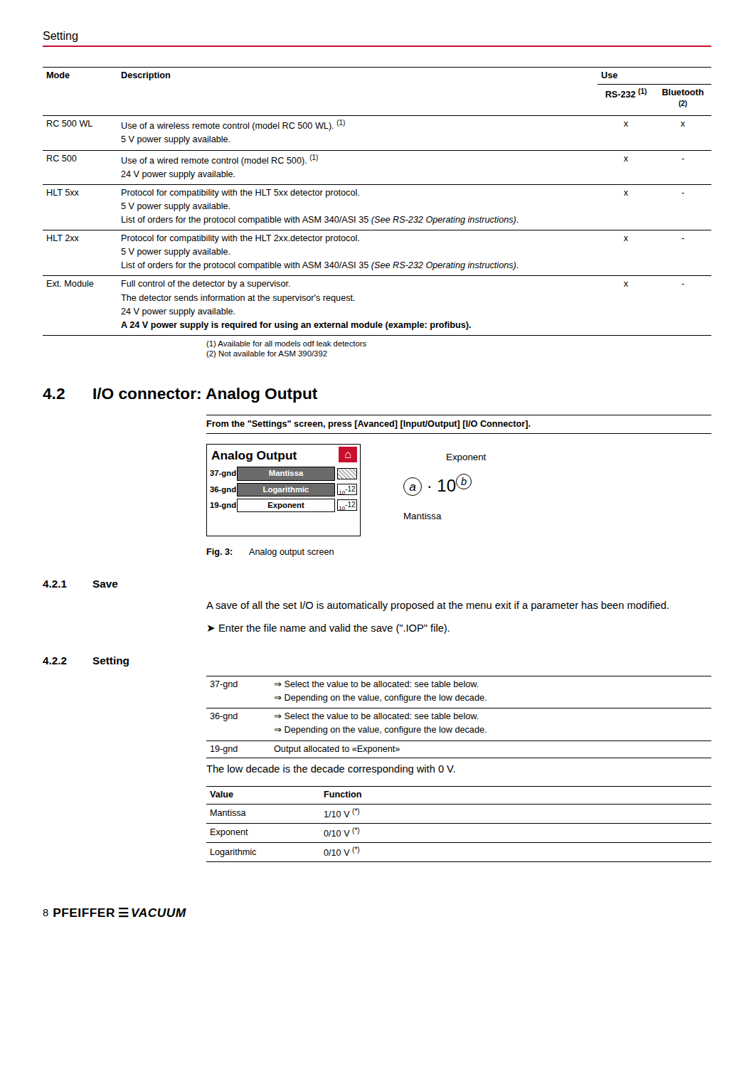Setting
| Mode | Description | Use |
| --- | --- | --- |
| RS-232 (1) | Bluetooth (2) |
| RC 500 WL | Use of a wireless remote control (model RC 500 WL). (1) 5 V power supply available. | x | x |
| RC 500 | Use of a wired remote control (model RC 500). (1) 24 V power supply available. | x | - |
| HLT 5xx | Protocol for compatibility with the HLT 5xx detector protocol. 5 V power supply available. List of orders for the protocol compatible with ASM 340/ASI 35 (See RS-232 Operating instructions) . | x | - |
| HLT 2xx | Protocol for compatibility with the HLT 2xx.detector protocol. 5 V power supply available. List of orders for the protocol compatible with ASM 340/ASI 35 (See RS-232 Operating instructions) . | x | - |
| Ext. Module | Full control of the detector by a supervisor. The detector sends information at the supervisor's request. 24 V power supply available. A 24 V power supply is required for using an external module (example: profibus). | x | - |
(1) Available for all models odf leak detectors
(2) Not available for ASM 390/392
4.2 I/O connector: Analog Output
From the "Settings" screen, press [Avanced] [Input/Output] [I/O Connector].
Analog Output⌂
37-gnd Mantissa
36-gnd Logarithmic 10-12
19-gnd Exponent 10-12
Exponent
a · 10b
Mantissa
Fig. 3: Analog output screen
4.2.1 Save
A save of all the set I/O is automatically proposed at the menu exit if a parameter has been modified.
➤ Enter the file name and valid the save (".IOP" file).
4.2.2 Setting
| 37-gnd | ⇒ Select the value to be allocated: see table below. ⇒ Depending on the value, configure the low decade. |
| 36-gnd | ⇒ Select the value to be allocated: see table below. ⇒ Depending on the value, configure the low decade. |
| 19-gnd | Output allocated to «Exponent» |
The low decade is the decade corresponding with 0 V.
| Value | Function |
| --- | --- |
| Mantissa | 1/10 V (*) |
| Exponent | 0/10 V (*) |
| Logarithmic | 0/10 V (*) |
8 PFEIFFER☰VACUUM